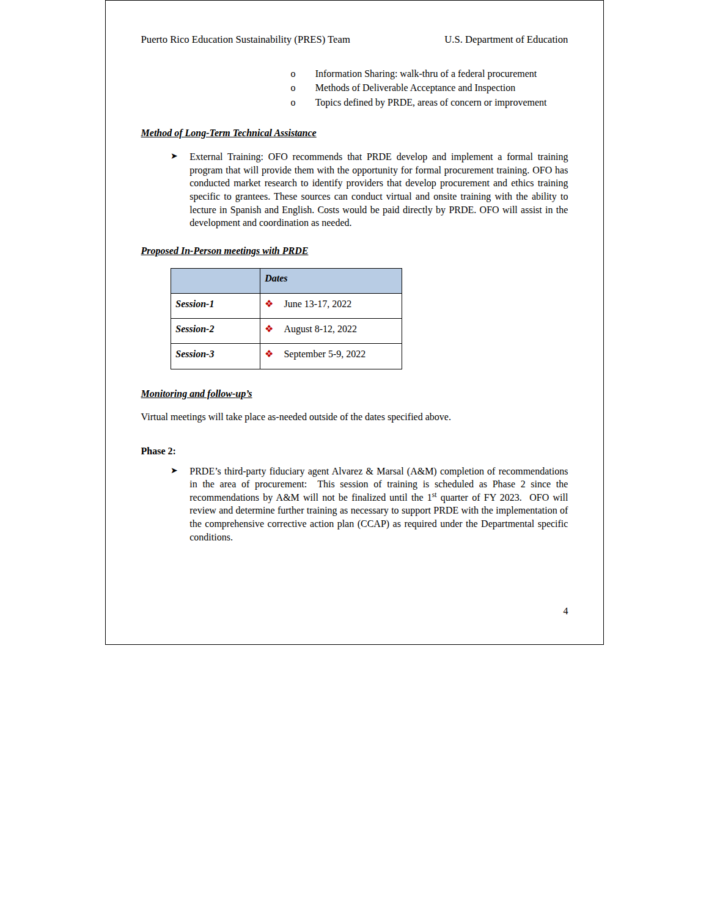Puerto Rico Education Sustainability (PRES) Team
U.S. Department of Education
Information Sharing: walk-thru of a federal procurement
Methods of Deliverable Acceptance and Inspection
Topics defined by PRDE, areas of concern or improvement
Method of Long-Term Technical Assistance
External Training: OFO recommends that PRDE develop and implement a formal training program that will provide them with the opportunity for formal procurement training. OFO has conducted market research to identify providers that develop procurement and ethics training specific to grantees. These sources can conduct virtual and onsite training with the ability to lecture in Spanish and English. Costs would be paid directly by PRDE. OFO will assist in the development and coordination as needed.
Proposed In-Person meetings with PRDE
| | Dates |
| --- | --- |
| Session-1 | ❖ June 13-17, 2022 |
| Session-2 | ❖ August 8-12, 2022 |
| Session-3 | ❖ September 5-9, 2022 |
Monitoring and follow-up’s
Virtual meetings will take place as-needed outside of the dates specified above.
Phase 2:
PRDE’s third-party fiduciary agent Alvarez & Marsal (A&M) completion of recommendations in the area of procurement: This session of training is scheduled as Phase 2 since the recommendations by A&M will not be finalized until the 1st quarter of FY 2023. OFO will review and determine further training as necessary to support PRDE with the implementation of the comprehensive corrective action plan (CCAP) as required under the Departmental specific conditions.
4